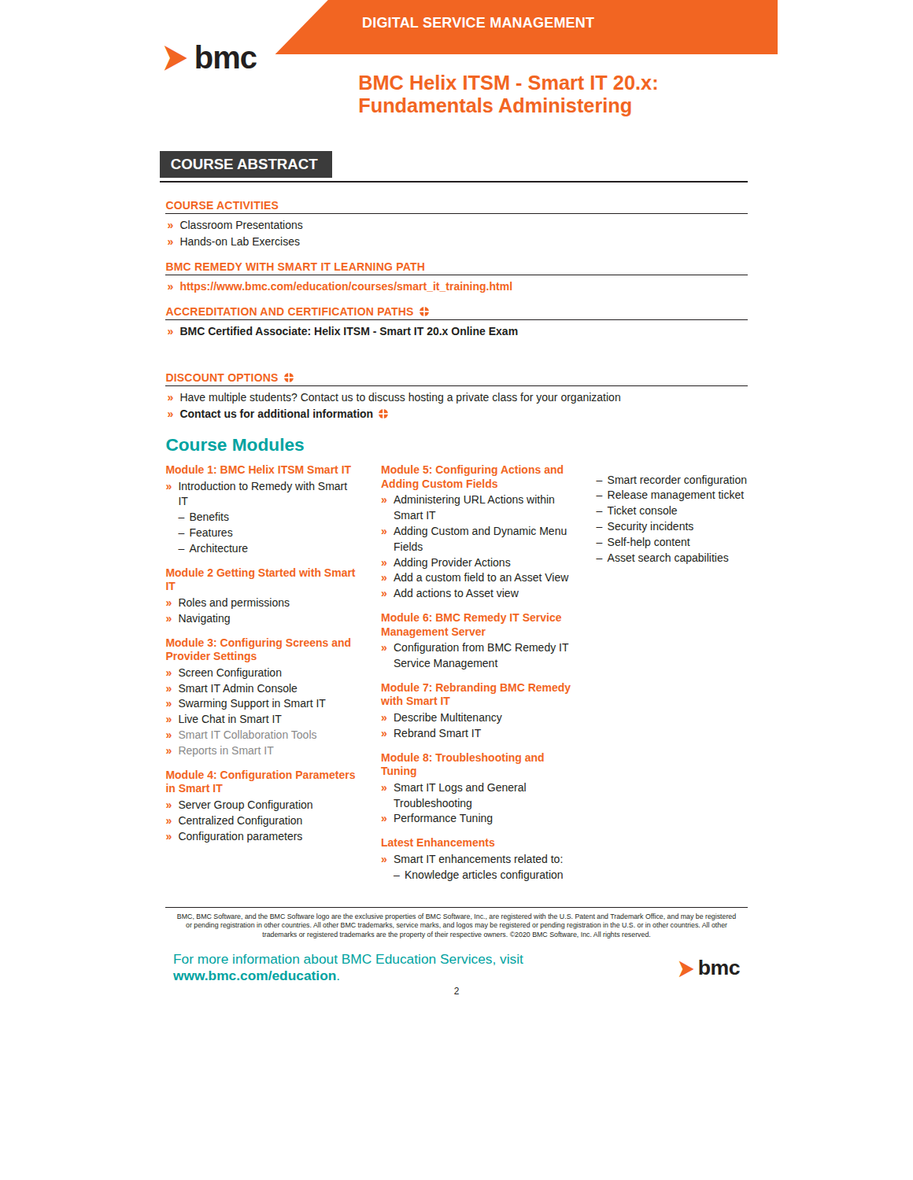DIGITAL SERVICE MANAGEMENT
➤bmc
BMC Helix ITSM - Smart IT 20.x: Fundamentals Administering
COURSE ABSTRACT
COURSE ACTIVITIES
Classroom Presentations
Hands-on Lab Exercises
BMC REMEDY WITH SMART IT LEARNING PATH
https://www.bmc.com/education/courses/smart_it_training.html
ACCREDITATION AND CERTIFICATION PATHS
BMC Certified Associate: Helix ITSM - Smart IT 20.x Online Exam
DISCOUNT OPTIONS
Have multiple students? Contact us to discuss hosting a private class for your organization
Contact us for additional information
Course Modules
Module 1: BMC Helix ITSM Smart IT
Introduction to Remedy with Smart IT
Benefits
Features
Architecture
Module 2 Getting Started with Smart IT
Roles and permissions
Navigating
Module 3: Configuring Screens and Provider Settings
Screen Configuration
Smart IT Admin Console
Swarming Support in Smart IT
Live Chat in Smart IT
Smart IT Collaboration Tools
Reports in Smart IT
Module 4: Configuration Parameters in Smart IT
Server Group Configuration
Centralized Configuration
Configuration parameters
Module 5: Configuring Actions and Adding Custom Fields
Administering URL Actions within Smart IT
Adding Custom and Dynamic Menu Fields
Adding Provider Actions
Add a custom field to an Asset View
Add actions to Asset view
Module 6: BMC Remedy IT Service Management Server
Configuration from BMC Remedy IT Service Management
Module 7: Rebranding BMC Remedy with Smart IT
Describe Multitenancy
Rebrand Smart IT
Module 8: Troubleshooting and Tuning
Smart IT Logs and General Troubleshooting
Performance Tuning
Latest Enhancements
Smart IT enhancements related to:
Knowledge articles configuration
Smart recorder configuration
Release management ticket
Ticket console
Security incidents
Self-help content
Asset search capabilities
BMC, BMC Software, and the BMC Software logo are the exclusive properties of BMC Software, Inc., are registered with the U.S. Patent and Trademark Office, and may be registered or pending registration in other countries. All other BMC trademarks, service marks, and logos may be registered or pending registration in the U.S. or in other countries. All other trademarks or registered trademarks are the property of their respective owners. ©2020 BMC Software, Inc. All rights reserved.
For more information about BMC Education Services, visit www.bmc.com/education.
➤bmc
2